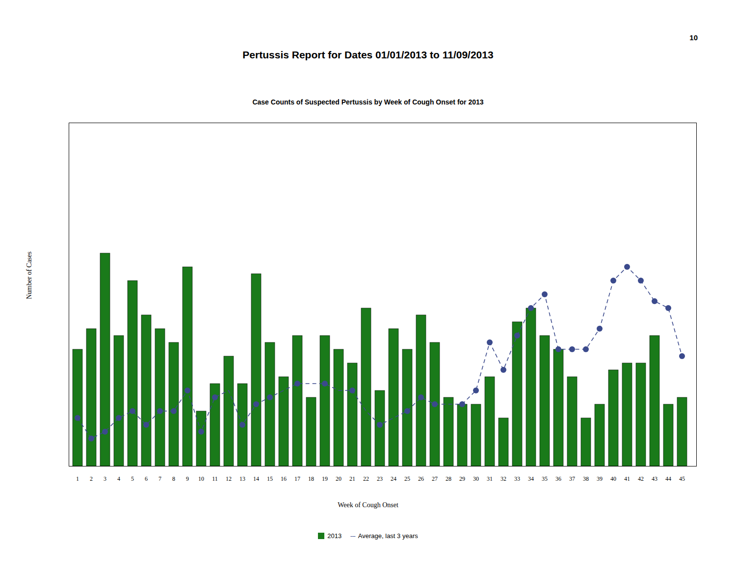10
Pertussis Report for Dates 01/01/2013 to 11/09/2013
Case Counts of Suspected Pertussis by Week of Cough Onset for 2013
Number of Cases
0 2 4 6 8 10 12 14 16 18 20 22 24 26 28 30 32 34 36 38 40 42 44 46 48 50 1 2 3 4 5 6 7 8 9 10 11 12 13 14 15 16 17 18 19 20 21 22 23 24 25 26 27 28 29 30 31 32 33 34 35 36 37 38 39 40 41 42 43 44 45
Week of Cough Onset
2013 ---Average, last 3 years